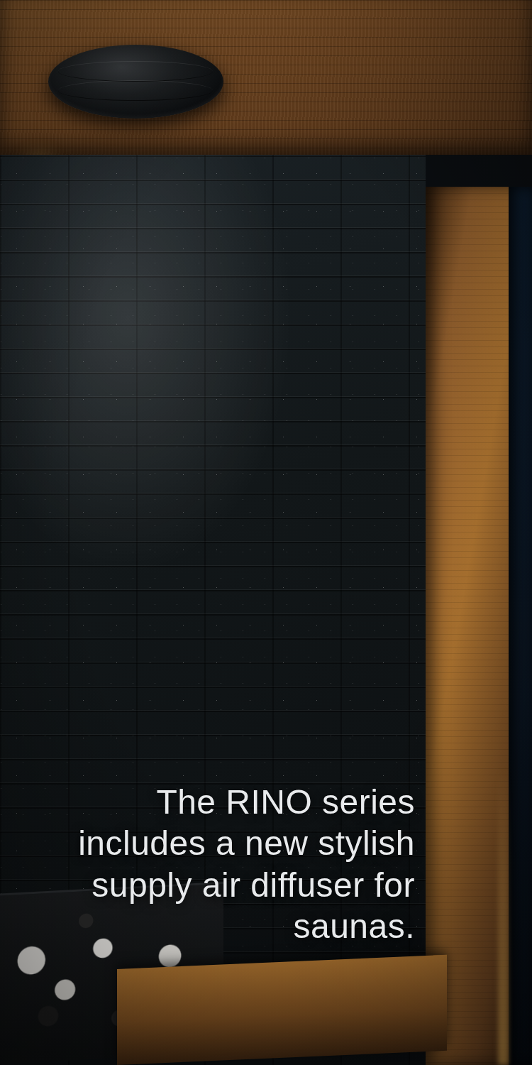The RINO series includes a new stylish supply air diffuser for saunas.